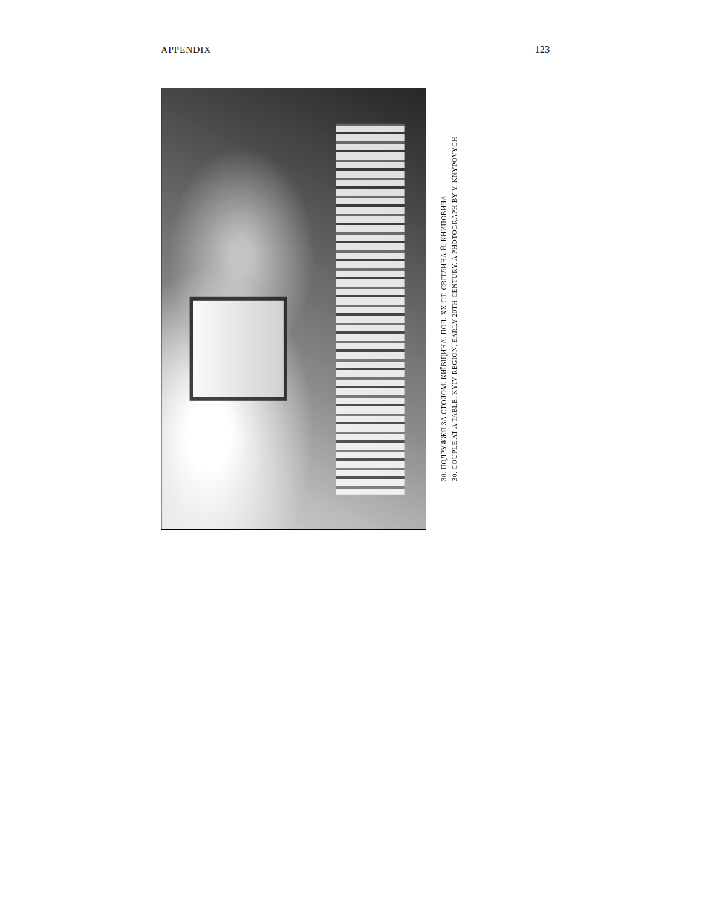Appendix 123
30. Подружжя за столом. Київщина. Поч. XX ст. Світлина Й. Книповича 30. Couple at a table. Kyiv region. Early 20th century. A photograph by Y. Knypovych